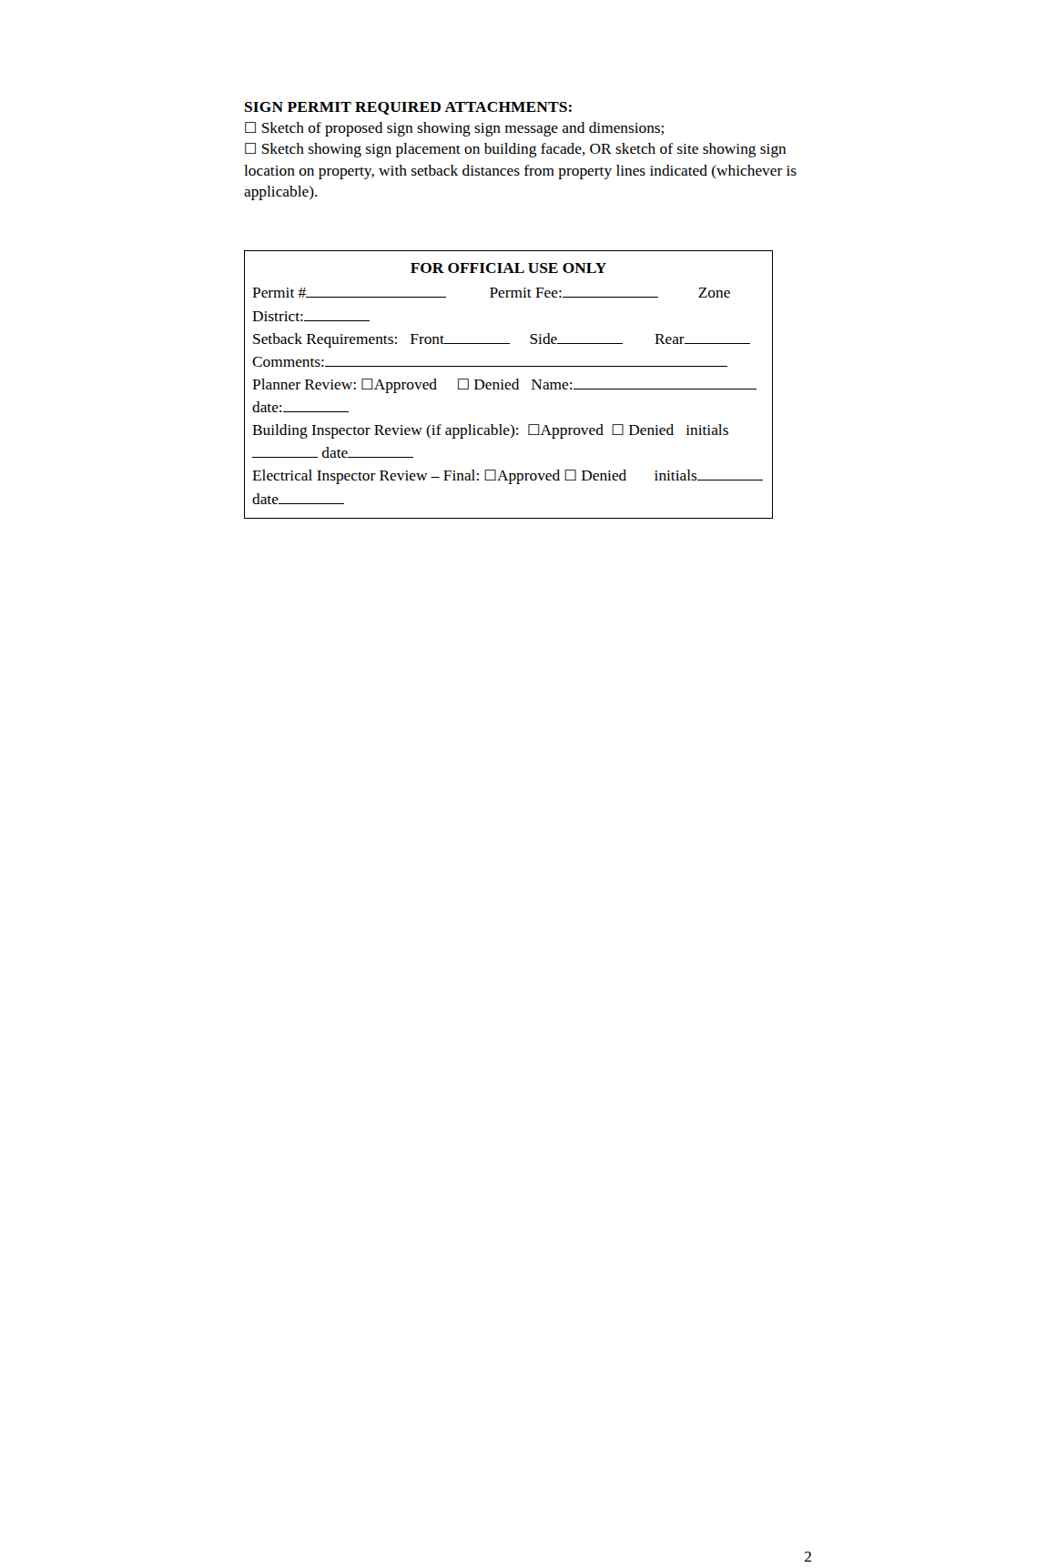SIGN PERMIT REQUIRED ATTACHMENTS:
☐ Sketch of proposed sign showing sign message and dimensions;
☐ Sketch showing sign placement on building facade, OR sketch of site showing sign location on property, with setback distances from property lines indicated (whichever is applicable).
FOR OFFICIAL USE ONLY
Permit # Permit Fee: Zone District:
Setback Requirements: Front Side Rear
Comments:
Planner Review: ☐Approved ☐ Denied Name: date:
Building Inspector Review (if applicable): ☐Approved ☐ Denied initials date
Electrical Inspector Review – Final: ☐Approved ☐ Denied initials date
2